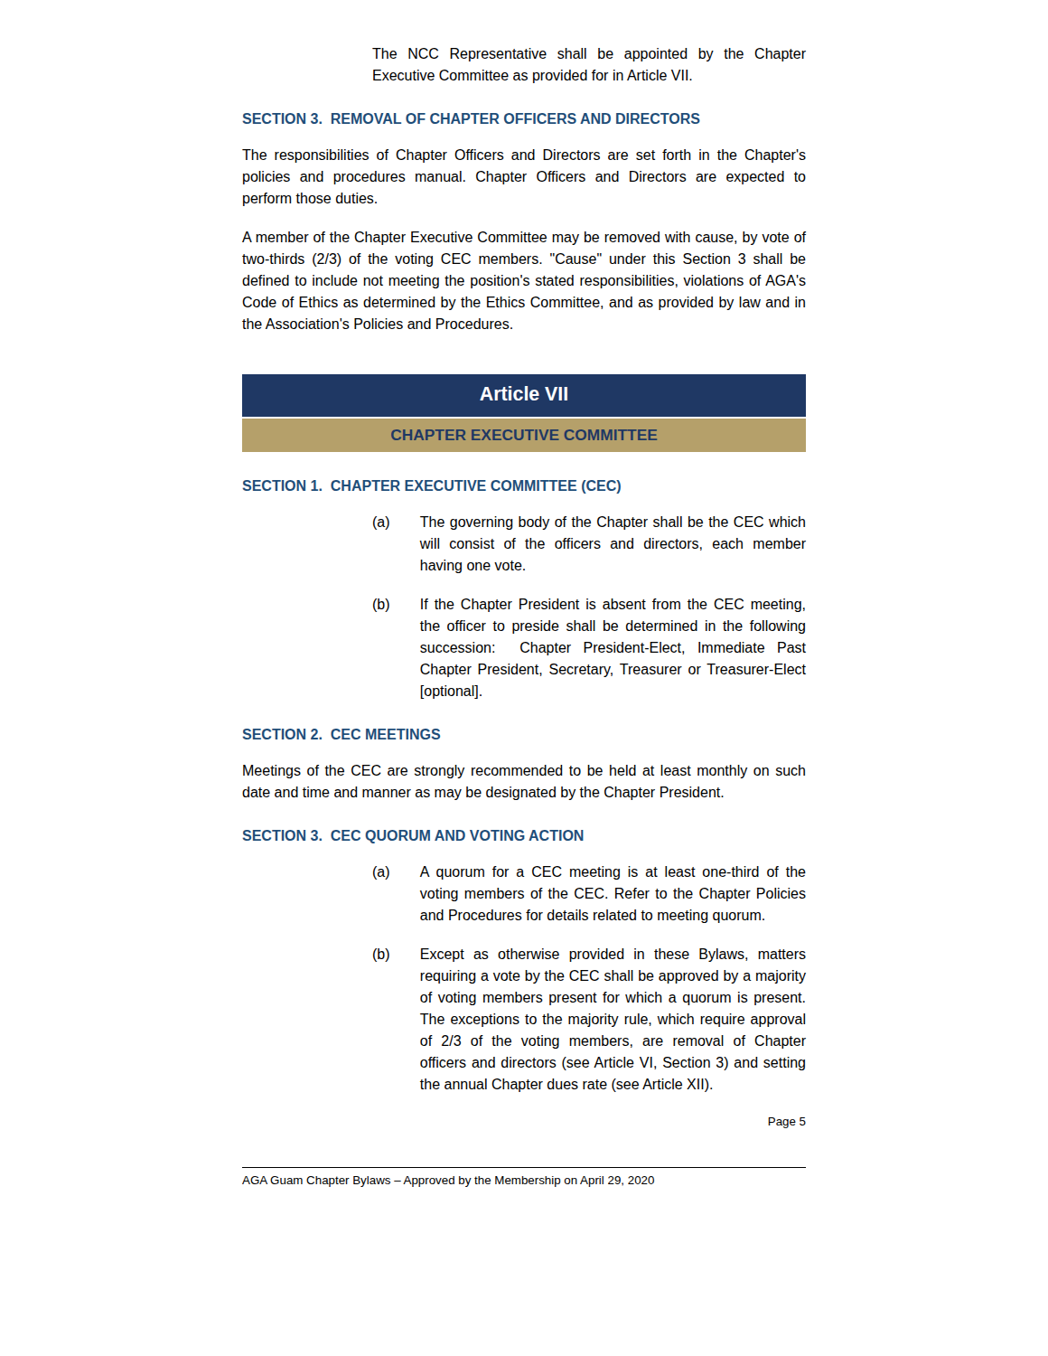The NCC Representative shall be appointed by the Chapter Executive Committee as provided for in Article VII.
SECTION 3. REMOVAL OF CHAPTER OFFICERS AND DIRECTORS
The responsibilities of Chapter Officers and Directors are set forth in the Chapter's policies and procedures manual. Chapter Officers and Directors are expected to perform those duties.
A member of the Chapter Executive Committee may be removed with cause, by vote of two-thirds (2/3) of the voting CEC members. "Cause" under this Section 3 shall be defined to include not meeting the position's stated responsibilities, violations of AGA's Code of Ethics as determined by the Ethics Committee, and as provided by law and in the Association's Policies and Procedures.
Article VII
CHAPTER EXECUTIVE COMMITTEE
SECTION 1. CHAPTER EXECUTIVE COMMITTEE (CEC)
(a)
The governing body of the Chapter shall be the CEC which will consist of the officers and directors, each member having one vote.
(b)
If the Chapter President is absent from the CEC meeting, the officer to preside shall be determined in the following succession: Chapter President-Elect, Immediate Past Chapter President, Secretary, Treasurer or Treasurer-Elect [optional].
SECTION 2. CEC MEETINGS
Meetings of the CEC are strongly recommended to be held at least monthly on such date and time and manner as may be designated by the Chapter President.
SECTION 3. CEC QUORUM AND VOTING ACTION
(a)
A quorum for a CEC meeting is at least one-third of the voting members of the CEC. Refer to the Chapter Policies and Procedures for details related to meeting quorum.
(b)
Except as otherwise provided in these Bylaws, matters requiring a vote by the CEC shall be approved by a majority of voting members present for which a quorum is present. The exceptions to the majority rule, which require approval of 2/3 of the voting members, are removal of Chapter officers and directors (see Article VI, Section 3) and setting the annual Chapter dues rate (see Article XII).
Page 5
AGA Guam Chapter Bylaws – Approved by the Membership on April 29, 2020